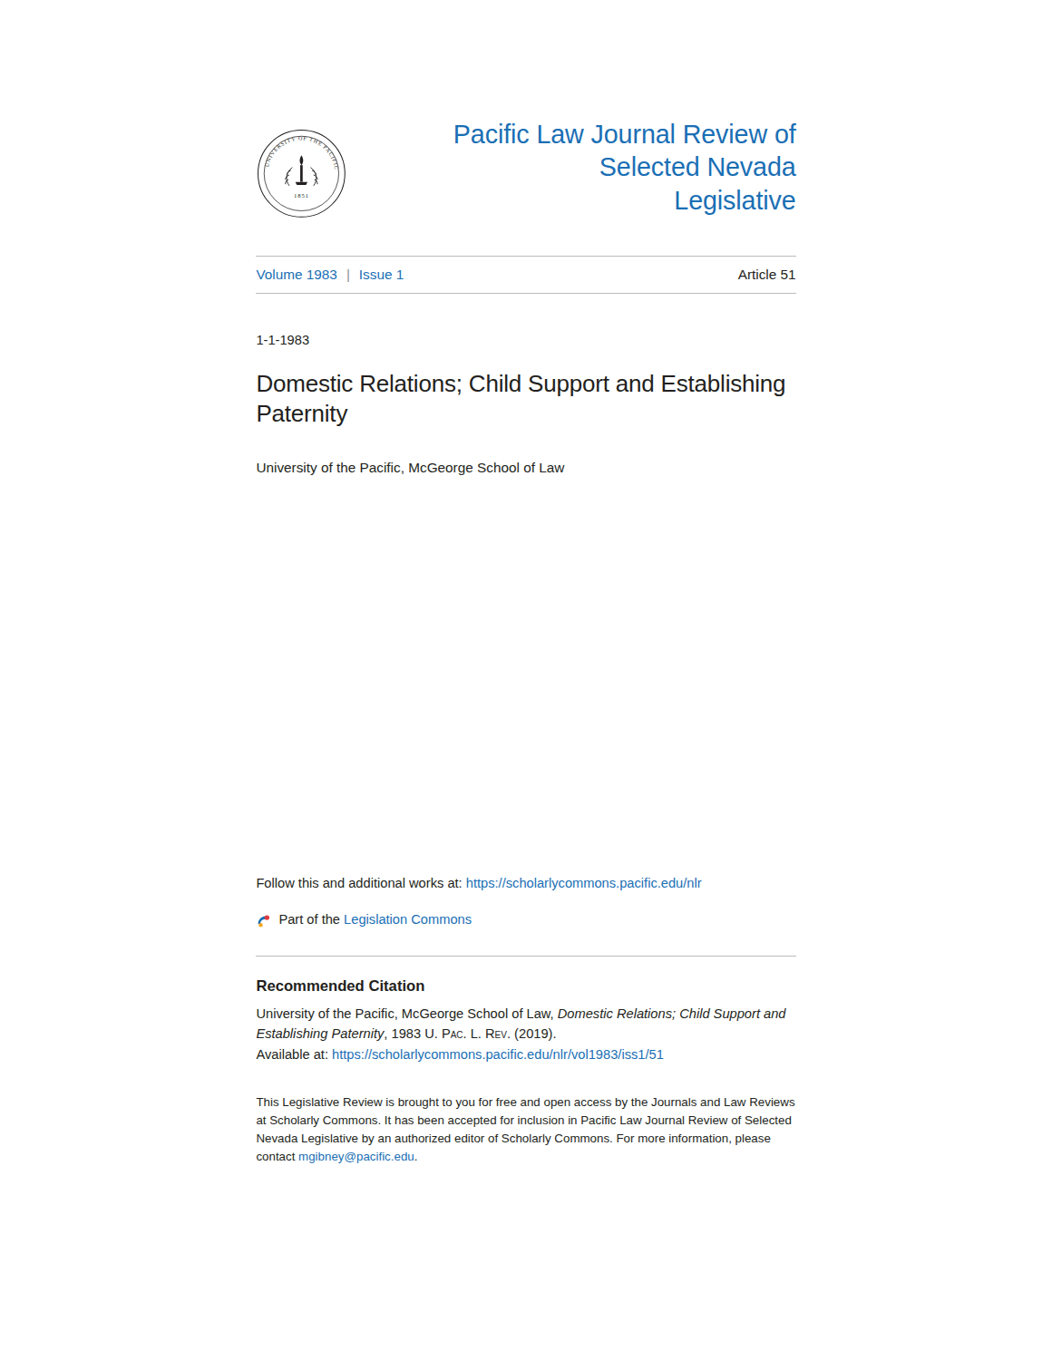UNIVERSITY OF THE PACIFIC 1851
Pacific Law Journal Review of Selected Nevada
Legislative
Volume 1983|Issue 1
Article 51
1-1-1983
Domestic Relations; Child Support and Establishing Paternity
University of the Pacific, McGeorge School of Law
Follow this and additional works at: https://scholarlycommons.pacific.edu/nlr
Part of the Legislation Commons
Recommended Citation
University of the Pacific, McGeorge School of Law, Domestic Relations; Child Support and Establishing Paternity, 1983 U. Pac. L. Rev. (2019).
Available at: https://scholarlycommons.pacific.edu/nlr/vol1983/iss1/51
This Legislative Review is brought to you for free and open access by the Journals and Law Reviews at Scholarly Commons. It has been accepted for inclusion in Pacific Law Journal Review of Selected Nevada Legislative by an authorized editor of Scholarly Commons. For more information, please contact mgibney@pacific.edu.